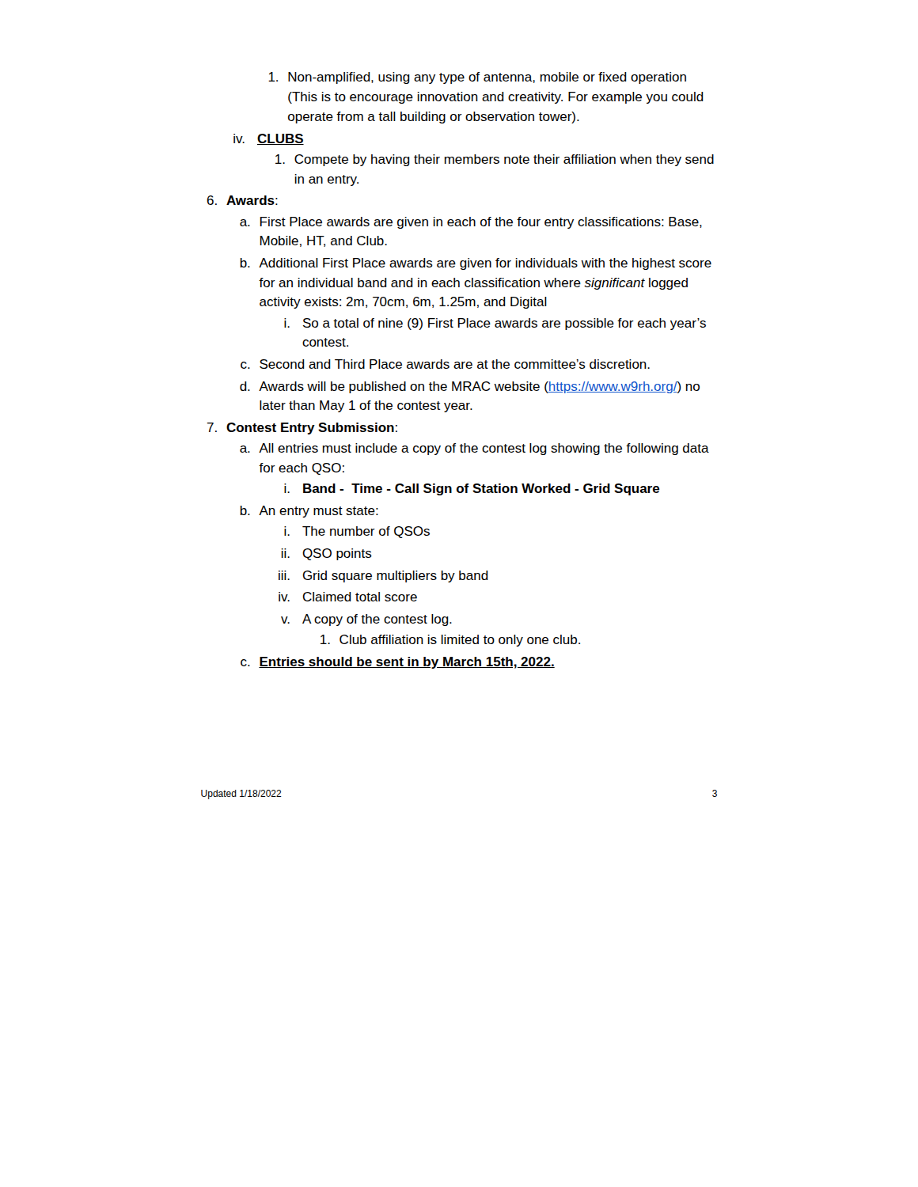Non-amplified, using any type of antenna, mobile or fixed operation (This is to encourage innovation and creativity. For example you could operate from a tall building or observation tower).
CLUBS
Compete by having their members note their affiliation when they send in an entry.
Awards:
First Place awards are given in each of the four entry classifications: Base, Mobile, HT, and Club.
Additional First Place awards are given for individuals with the highest score for an individual band and in each classification where significant logged activity exists: 2m, 70cm, 6m, 1.25m, and Digital
So a total of nine (9) First Place awards are possible for each year’s contest.
Second and Third Place awards are at the committee’s discretion.
Awards will be published on the MRAC website (https://www.w9rh.org/) no later than May 1 of the contest year.
Contest Entry Submission:
All entries must include a copy of the contest log showing the following data for each QSO:
Band - Time - Call Sign of Station Worked - Grid Square
An entry must state:
The number of QSOs
QSO points
Grid square multipliers by band
Claimed total score
A copy of the contest log.
Club affiliation is limited to only one club.
Entries should be sent in by March 15th, 2022.
Updated 1/18/2022 3